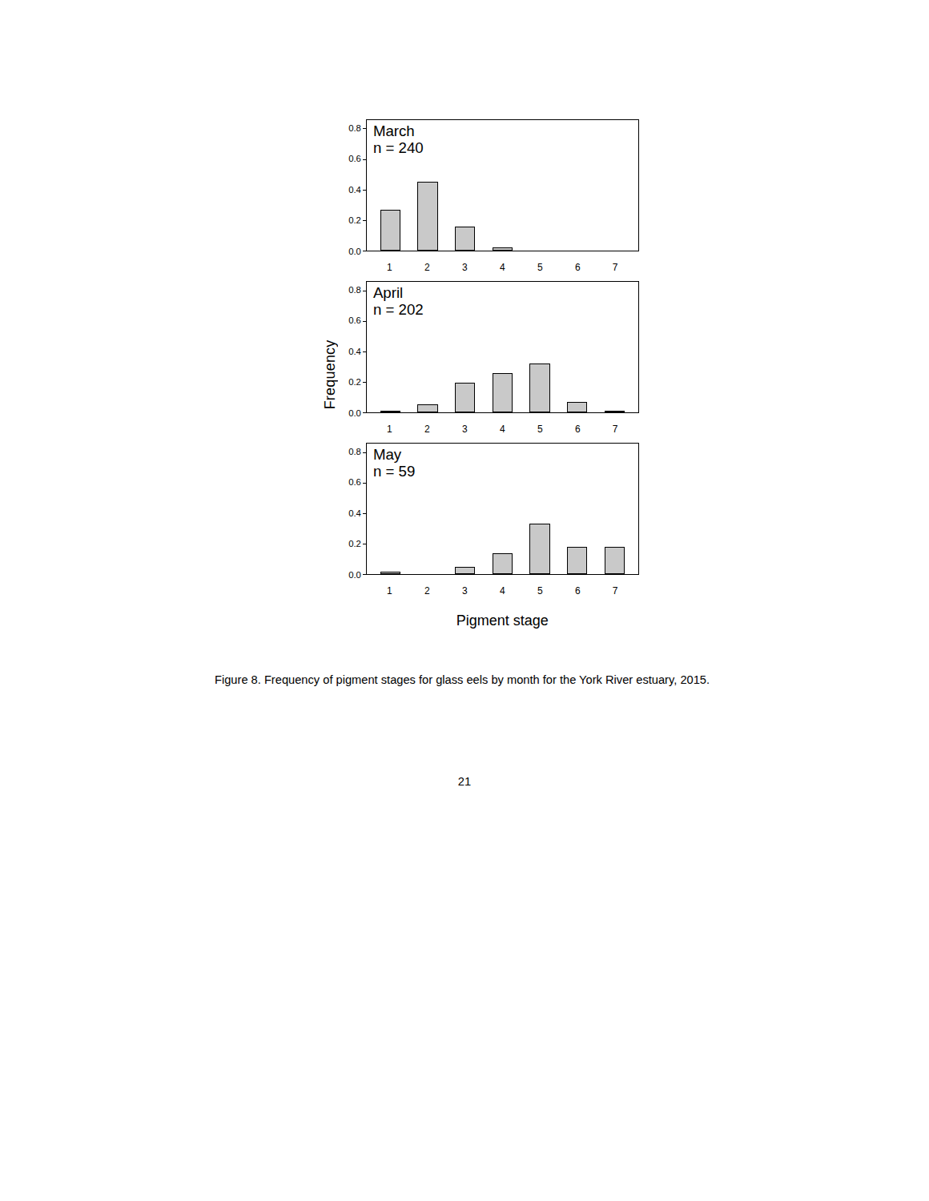Frequency
0.8 0.6 0.4 0.2 0.0
March n = 240
1234567
0.8 0.6 0.4 0.2 0.0
April n = 202
1234567
0.8 0.6 0.4 0.2 0.0
May n = 59
1234567
Pigment stage
Figure 8. Frequency of pigment stages for glass eels by month for the York River estuary, 2015.
21